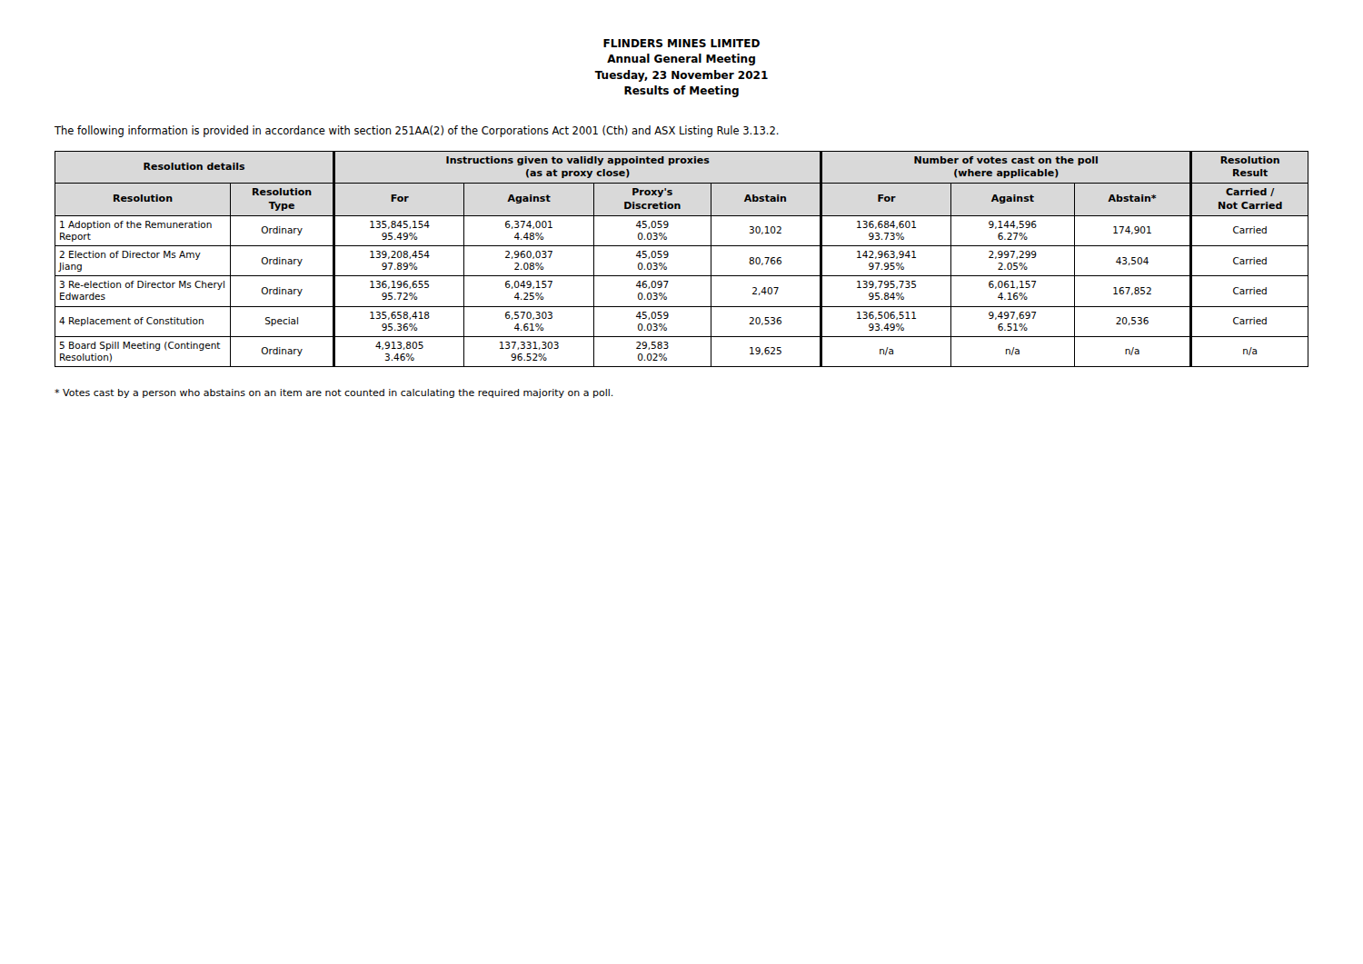FLINDERS MINES LIMITED
Annual General Meeting
Tuesday, 23 November 2021
Results of Meeting
The following information is provided in accordance with section 251AA(2) of the Corporations Act 2001 (Cth) and ASX Listing Rule 3.13.2.
| Resolution details | Instructions given to validly appointed proxies (as at proxy close) | Number of votes cast on the poll (where applicable) | Resolution Result |
| --- | --- | --- | --- |
| Resolution | Resolution Type | For | Against | Proxy's Discretion | Abstain | For | Against | Abstain* | Carried / Not Carried |
| 1 Adoption of the Remuneration Report | Ordinary | 135,845,154 95.49% | 6,374,001 4.48% | 45,059 0.03% | 30,102 | 136,684,601 93.73% | 9,144,596 6.27% | 174,901 | Carried |
| 2 Election of Director Ms Amy Jiang | Ordinary | 139,208,454 97.89% | 2,960,037 2.08% | 45,059 0.03% | 80,766 | 142,963,941 97.95% | 2,997,299 2.05% | 43,504 | Carried |
| 3 Re-election of Director Ms Cheryl Edwardes | Ordinary | 136,196,655 95.72% | 6,049,157 4.25% | 46,097 0.03% | 2,407 | 139,795,735 95.84% | 6,061,157 4.16% | 167,852 | Carried |
| 4 Replacement of Constitution | Special | 135,658,418 95.36% | 6,570,303 4.61% | 45,059 0.03% | 20,536 | 136,506,511 93.49% | 9,497,697 6.51% | 20,536 | Carried |
| 5 Board Spill Meeting (Contingent Resolution) | Ordinary | 4,913,805 3.46% | 137,331,303 96.52% | 29,583 0.02% | 19,625 | n/a | n/a | n/a | n/a |
* Votes cast by a person who abstains on an item are not counted in calculating the required majority on a poll.